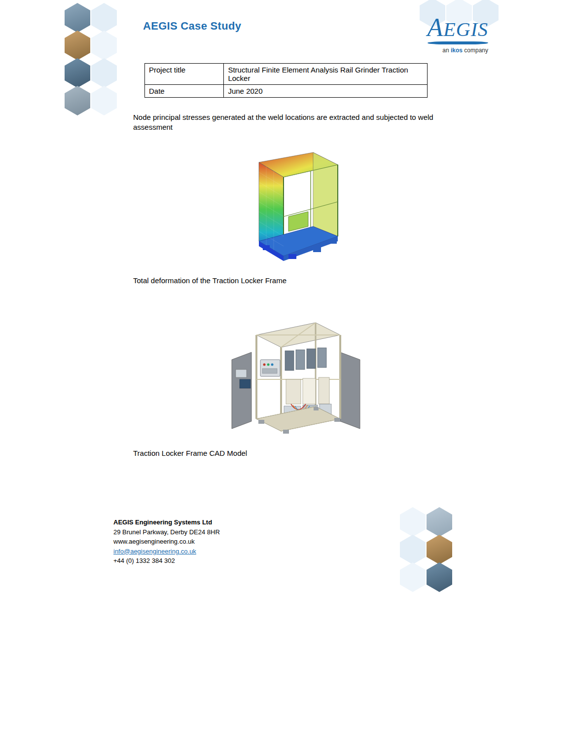AEGIS Case Study
AEGIS
an ikos company
| Project title | Structural Finite Element Analysis Rail Grinder Traction Locker |
| Date | June 2020 |
Node principal stresses generated at the weld locations are extracted and subjected to weld assessment
Total deformation of the Traction Locker Frame
Traction Locker Frame CAD Model
AEGIS Engineering Systems Ltd
29 Brunel Parkway, Derby DE24 8HR
www.aegisengineering.co.uk
info@aegisengineering.co.uk
+44 (0) 1332 384 302